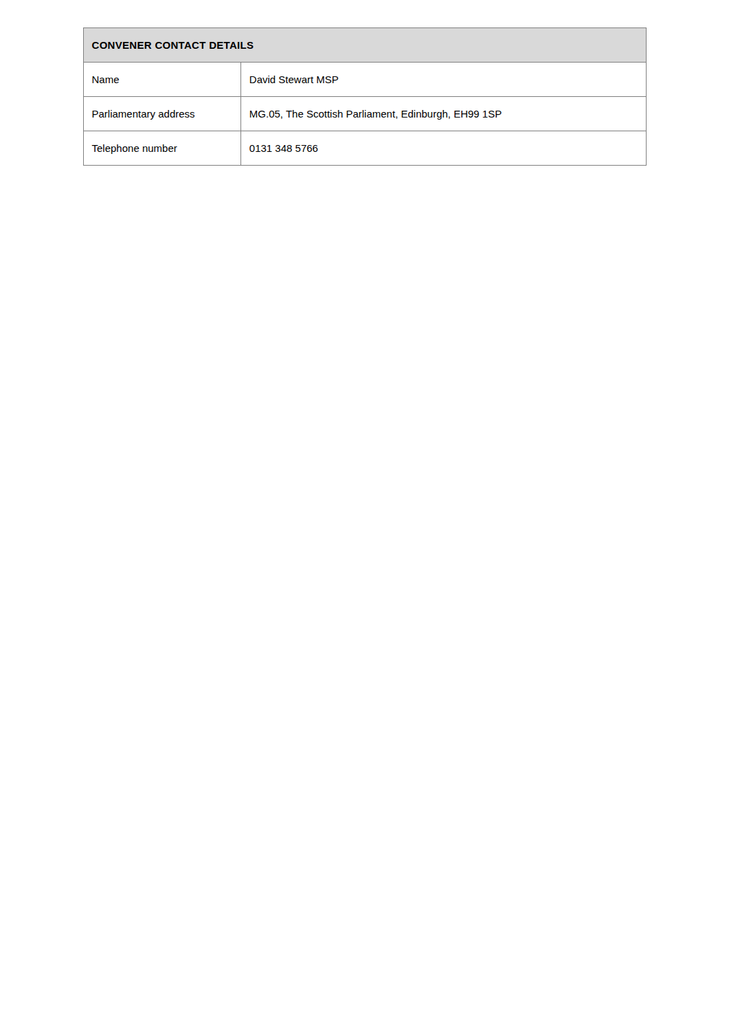| CONVENER CONTACT DETAILS |
| --- |
| Name | David Stewart MSP |
| Parliamentary address | MG.05, The Scottish Parliament, Edinburgh, EH99 1SP |
| Telephone number | 0131 348 5766 |